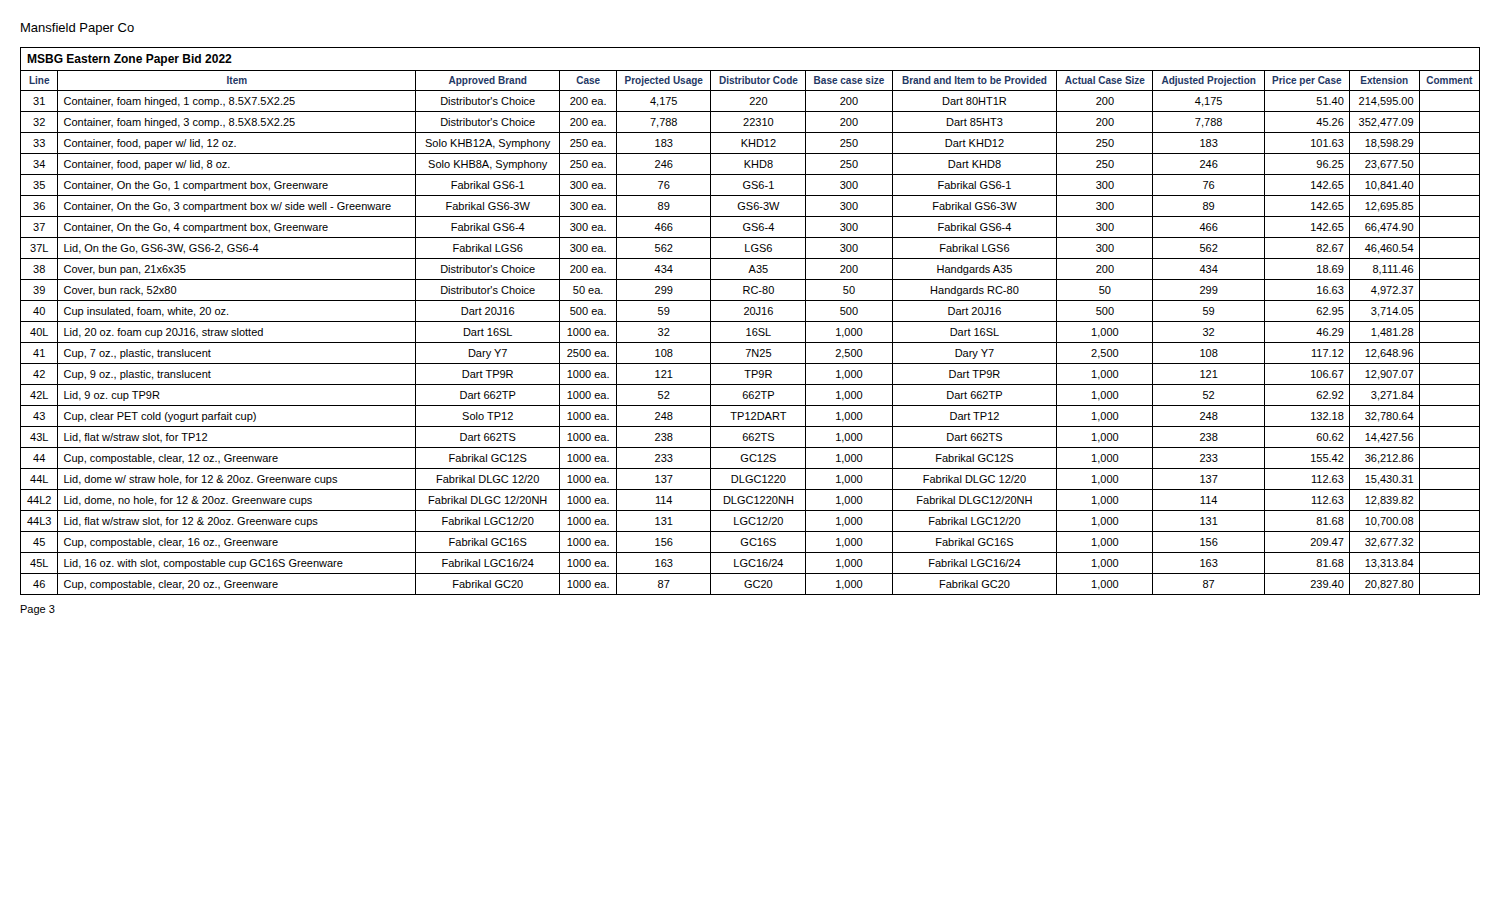Mansfield Paper Co
MSBG Eastern Zone Paper Bid 2022
| Line | Item | Approved Brand | Case | Projected Usage | Distributor Code | Base case size | Brand and Item to be Provided | Actual Case Size | Adjusted Projection | Price per Case | Extension | Comment |
| --- | --- | --- | --- | --- | --- | --- | --- | --- | --- | --- | --- | --- |
| 31 | Container, foam hinged, 1 comp., 8.5X7.5X2.25 | Distributor's Choice | 200 ea. | 4,175 | 220 | 200 | Dart 80HT1R | 200 | 4,175 | 51.40 | 214,595.00 | |
| 32 | Container, foam hinged, 3 comp., 8.5X8.5X2.25 | Distributor's Choice | 200 ea. | 7,788 | 22310 | 200 | Dart 85HT3 | 200 | 7,788 | 45.26 | 352,477.09 | |
| 33 | Container, food, paper w/ lid, 12 oz. | Solo KHB12A, Symphony | 250 ea. | 183 | KHD12 | 250 | Dart KHD12 | 250 | 183 | 101.63 | 18,598.29 | |
| 34 | Container, food, paper w/ lid, 8 oz. | Solo KHB8A, Symphony | 250 ea. | 246 | KHD8 | 250 | Dart KHD8 | 250 | 246 | 96.25 | 23,677.50 | |
| 35 | Container, On the Go, 1 compartment box, Greenware | Fabrikal GS6-1 | 300 ea. | 76 | GS6-1 | 300 | Fabrikal GS6-1 | 300 | 76 | 142.65 | 10,841.40 | |
| 36 | Container, On the Go, 3 compartment box w/ side well - Greenware | Fabrikal GS6-3W | 300 ea. | 89 | GS6-3W | 300 | Fabrikal GS6-3W | 300 | 89 | 142.65 | 12,695.85 | |
| 37 | Container, On the Go, 4 compartment box, Greenware | Fabrikal GS6-4 | 300 ea. | 466 | GS6-4 | 300 | Fabrikal GS6-4 | 300 | 466 | 142.65 | 66,474.90 | |
| 37L | Lid, On the Go, GS6-3W, GS6-2, GS6-4 | Fabrikal LGS6 | 300 ea. | 562 | LGS6 | 300 | Fabrikal LGS6 | 300 | 562 | 82.67 | 46,460.54 | |
| 38 | Cover, bun pan, 21x6x35 | Distributor's Choice | 200 ea. | 434 | A35 | 200 | Handgards A35 | 200 | 434 | 18.69 | 8,111.46 | |
| 39 | Cover, bun rack, 52x80 | Distributor's Choice | 50 ea. | 299 | RC-80 | 50 | Handgards RC-80 | 50 | 299 | 16.63 | 4,972.37 | |
| 40 | Cup insulated, foam, white, 20 oz. | Dart 20J16 | 500 ea. | 59 | 20J16 | 500 | Dart 20J16 | 500 | 59 | 62.95 | 3,714.05 | |
| 40L | Lid, 20 oz. foam cup 20J16, straw slotted | Dart 16SL | 1000 ea. | 32 | 16SL | 1,000 | Dart 16SL | 1,000 | 32 | 46.29 | 1,481.28 | |
| 41 | Cup, 7 oz., plastic, translucent | Dary Y7 | 2500 ea. | 108 | 7N25 | 2,500 | Dary Y7 | 2,500 | 108 | 117.12 | 12,648.96 | |
| 42 | Cup, 9 oz., plastic, translucent | Dart TP9R | 1000 ea. | 121 | TP9R | 1,000 | Dart TP9R | 1,000 | 121 | 106.67 | 12,907.07 | |
| 42L | Lid, 9 oz. cup TP9R | Dart 662TP | 1000 ea. | 52 | 662TP | 1,000 | Dart 662TP | 1,000 | 52 | 62.92 | 3,271.84 | |
| 43 | Cup, clear PET cold (yogurt parfait cup) | Solo TP12 | 1000 ea. | 248 | TP12DART | 1,000 | Dart TP12 | 1,000 | 248 | 132.18 | 32,780.64 | |
| 43L | Lid, flat w/straw slot, for TP12 | Dart 662TS | 1000 ea. | 238 | 662TS | 1,000 | Dart 662TS | 1,000 | 238 | 60.62 | 14,427.56 | |
| 44 | Cup, compostable, clear, 12 oz., Greenware | Fabrikal GC12S | 1000 ea. | 233 | GC12S | 1,000 | Fabrikal GC12S | 1,000 | 233 | 155.42 | 36,212.86 | |
| 44L | Lid, dome w/ straw hole, for 12 & 20oz. Greenware cups | Fabrikal DLGC 12/20 | 1000 ea. | 137 | DLGC1220 | 1,000 | Fabrikal DLGC 12/20 | 1,000 | 137 | 112.63 | 15,430.31 | |
| 44L2 | Lid, dome, no hole, for 12 & 20oz. Greenware cups | Fabrikal DLGC 12/20NH | 1000 ea. | 114 | DLGC1220NH | 1,000 | Fabrikal DLGC12/20NH | 1,000 | 114 | 112.63 | 12,839.82 | |
| 44L3 | Lid, flat w/straw slot, for 12 & 20oz. Greenware cups | Fabrikal LGC12/20 | 1000 ea. | 131 | LGC12/20 | 1,000 | Fabrikal LGC12/20 | 1,000 | 131 | 81.68 | 10,700.08 | |
| 45 | Cup, compostable, clear, 16 oz., Greenware | Fabrikal GC16S | 1000 ea. | 156 | GC16S | 1,000 | Fabrikal GC16S | 1,000 | 156 | 209.47 | 32,677.32 | |
| 45L | Lid, 16 oz. with slot, compostable cup GC16S Greenware | Fabrikal LGC16/24 | 1000 ea. | 163 | LGC16/24 | 1,000 | Fabrikal LGC16/24 | 1,000 | 163 | 81.68 | 13,313.84 | |
| 46 | Cup, compostable, clear, 20 oz., Greenware | Fabrikal GC20 | 1000 ea. | 87 | GC20 | 1,000 | Fabrikal GC20 | 1,000 | 87 | 239.40 | 20,827.80 | |
Page 3